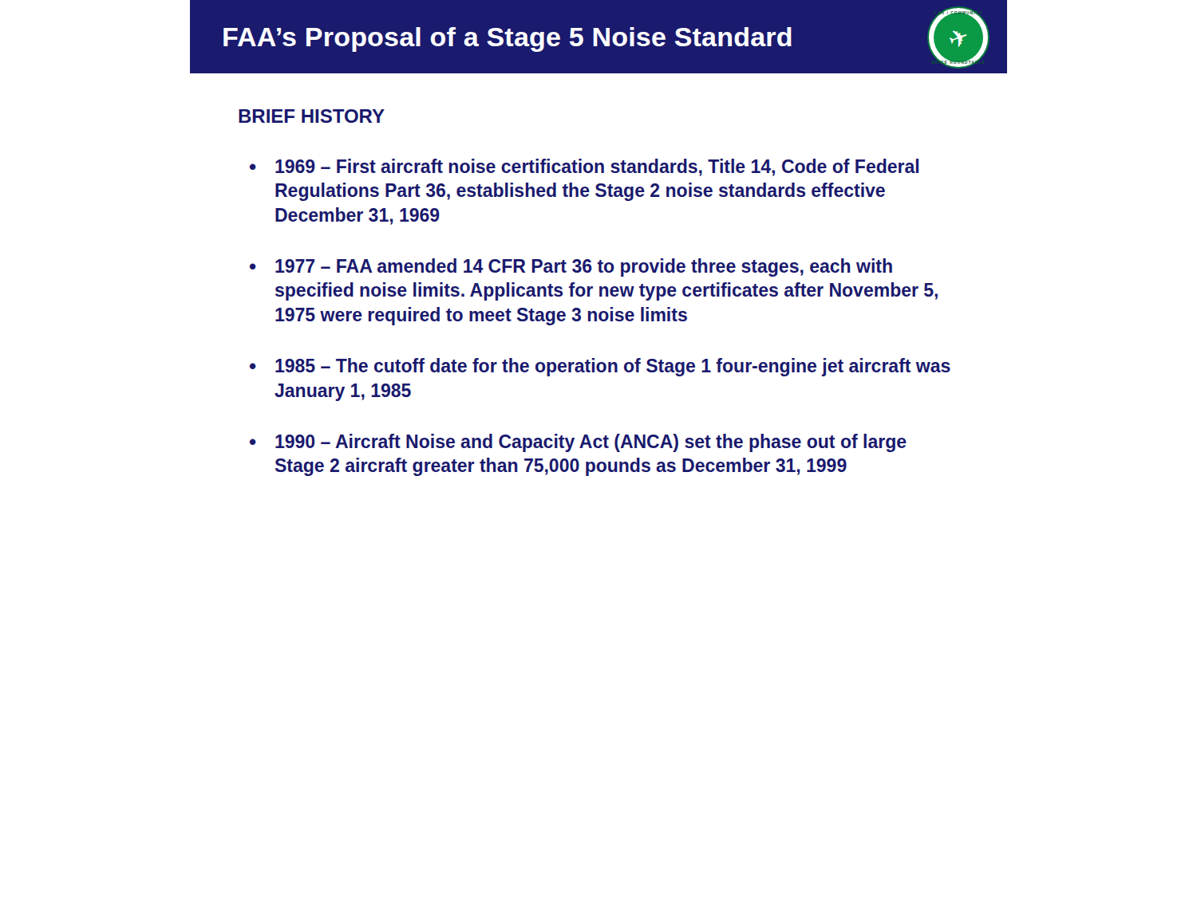FAA’s Proposal of a Stage 5 Noise Standard
LAX / COMMUNITY
NOISE ROUNDTABLE
BRIEF HISTORY
1969 – First aircraft noise certification standards, Title 14, Code of Federal Regulations Part 36, established the Stage 2 noise standards effective December 31, 1969
1977 – FAA amended 14 CFR Part 36 to provide three stages, each with specified noise limits. Applicants for new type certificates after November 5, 1975 were required to meet Stage 3 noise limits
1985 – The cutoff date for the operation of Stage 1 four-engine jet aircraft was January 1, 1985
1990 – Aircraft Noise and Capacity Act (ANCA) set the phase out of large Stage 2 aircraft greater than 75,000 pounds as December 31, 1999